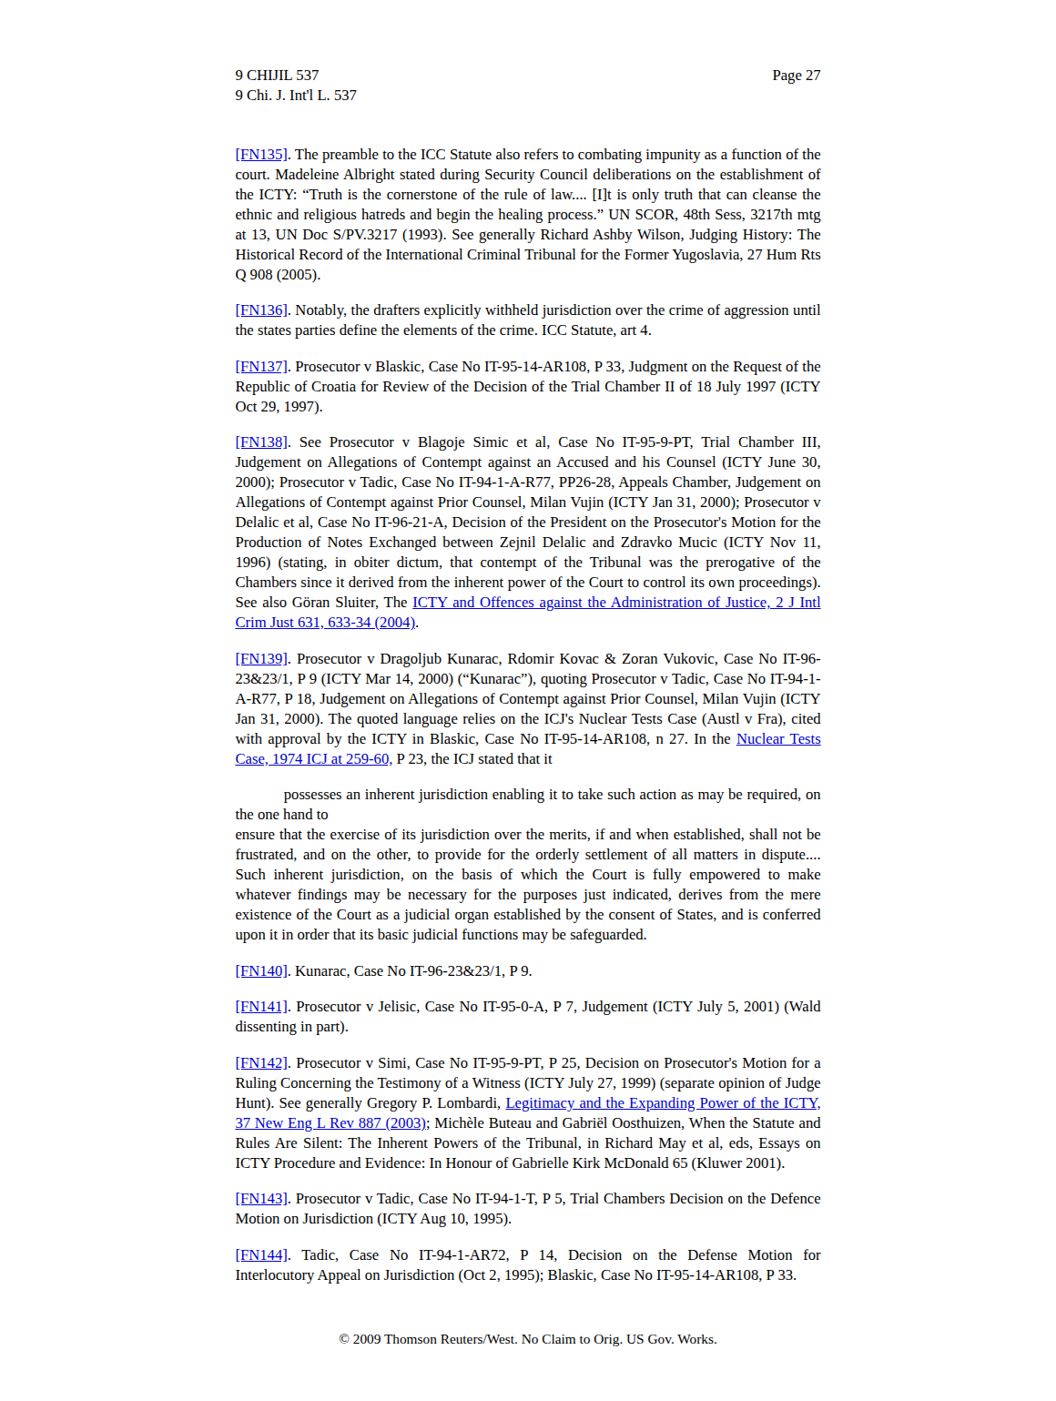9 CHIJIL 537
9 Chi. J. Int'l L. 537
Page 27
[FN135]. The preamble to the ICC Statute also refers to combating impunity as a function of the court. Madeleine Albright stated during Security Council deliberations on the establishment of the ICTY: “Truth is the cornerstone of the rule of law.... [I]t is only truth that can cleanse the ethnic and religious hatreds and begin the healing process.” UN SCOR, 48th Sess, 3217th mtg at 13, UN Doc S/PV.3217 (1993). See generally Richard Ashby Wilson, Judging History: The Historical Record of the International Criminal Tribunal for the Former Yugoslavia, 27 Hum Rts Q 908 (2005).
[FN136]. Notably, the drafters explicitly withheld jurisdiction over the crime of aggression until the states parties define the elements of the crime. ICC Statute, art 4.
[FN137]. Prosecutor v Blaskic, Case No IT-95-14-AR108, P 33, Judgment on the Request of the Republic of Croatia for Review of the Decision of the Trial Chamber II of 18 July 1997 (ICTY Oct 29, 1997).
[FN138]. See Prosecutor v Blagoje Simic et al, Case No IT-95-9-PT, Trial Chamber III, Judgement on Allegations of Contempt against an Accused and his Counsel (ICTY June 30, 2000); Prosecutor v Tadic, Case No IT-94-1-A-R77, PP26-28, Appeals Chamber, Judgement on Allegations of Contempt against Prior Counsel, Milan Vujin (ICTY Jan 31, 2000); Prosecutor v Delalic et al, Case No IT-96-21-A, Decision of the President on the Prosecutor's Motion for the Production of Notes Exchanged between Zejnil Delalic and Zdravko Mucic (ICTY Nov 11, 1996) (stating, in obiter dictum, that contempt of the Tribunal was the prerogative of the Chambers since it derived from the inherent power of the Court to control its own proceedings). See also Göran Sluiter, The ICTY and Offences against the Administration of Justice, 2 J Intl Crim Just 631, 633-34 (2004).
[FN139]. Prosecutor v Dragoljub Kunarac, Rdomir Kovac & Zoran Vukovic, Case No IT-96-23&23/1, P 9 (ICTY Mar 14, 2000) (“Kunarac”), quoting Prosecutor v Tadic, Case No IT-94-1-A-R77, P 18, Judgement on Allegations of Contempt against Prior Counsel, Milan Vujin (ICTY Jan 31, 2000). The quoted language relies on the ICJ's Nuclear Tests Case (Austl v Fra), cited with approval by the ICTY in Blaskic, Case No IT-95-14-AR108, n 27. In the Nuclear Tests Case, 1974 ICJ at 259-60, P 23, the ICJ stated that it
possesses an inherent jurisdiction enabling it to take such action as may be required, on the one hand to ensure that the exercise of its jurisdiction over the merits, if and when established, shall not be frustrated, and on the other, to provide for the orderly settlement of all matters in dispute.... Such inherent jurisdiction, on the basis of which the Court is fully empowered to make whatever findings may be necessary for the purposes just indicated, derives from the mere existence of the Court as a judicial organ established by the consent of States, and is conferred upon it in order that its basic judicial functions may be safeguarded.
[FN140]. Kunarac, Case No IT-96-23&23/1, P 9.
[FN141]. Prosecutor v Jelisic, Case No IT-95-0-A, P 7, Judgement (ICTY July 5, 2001) (Wald dissenting in part).
[FN142]. Prosecutor v Simi, Case No IT-95-9-PT, P 25, Decision on Prosecutor's Motion for a Ruling Concerning the Testimony of a Witness (ICTY July 27, 1999) (separate opinion of Judge Hunt). See generally Gregory P. Lombardi, Legitimacy and the Expanding Power of the ICTY, 37 New Eng L Rev 887 (2003); Michèle Buteau and Gabriël Oosthuizen, When the Statute and Rules Are Silent: The Inherent Powers of the Tribunal, in Richard May et al, eds, Essays on ICTY Procedure and Evidence: In Honour of Gabrielle Kirk McDonald 65 (Kluwer 2001).
[FN143]. Prosecutor v Tadic, Case No IT-94-1-T, P 5, Trial Chambers Decision on the Defence Motion on Jurisdiction (ICTY Aug 10, 1995).
[FN144]. Tadic, Case No IT-94-1-AR72, P 14, Decision on the Defense Motion for Interlocutory Appeal on Jurisdiction (Oct 2, 1995); Blaskic, Case No IT-95-14-AR108, P 33.
© 2009 Thomson Reuters/West. No Claim to Orig. US Gov. Works.